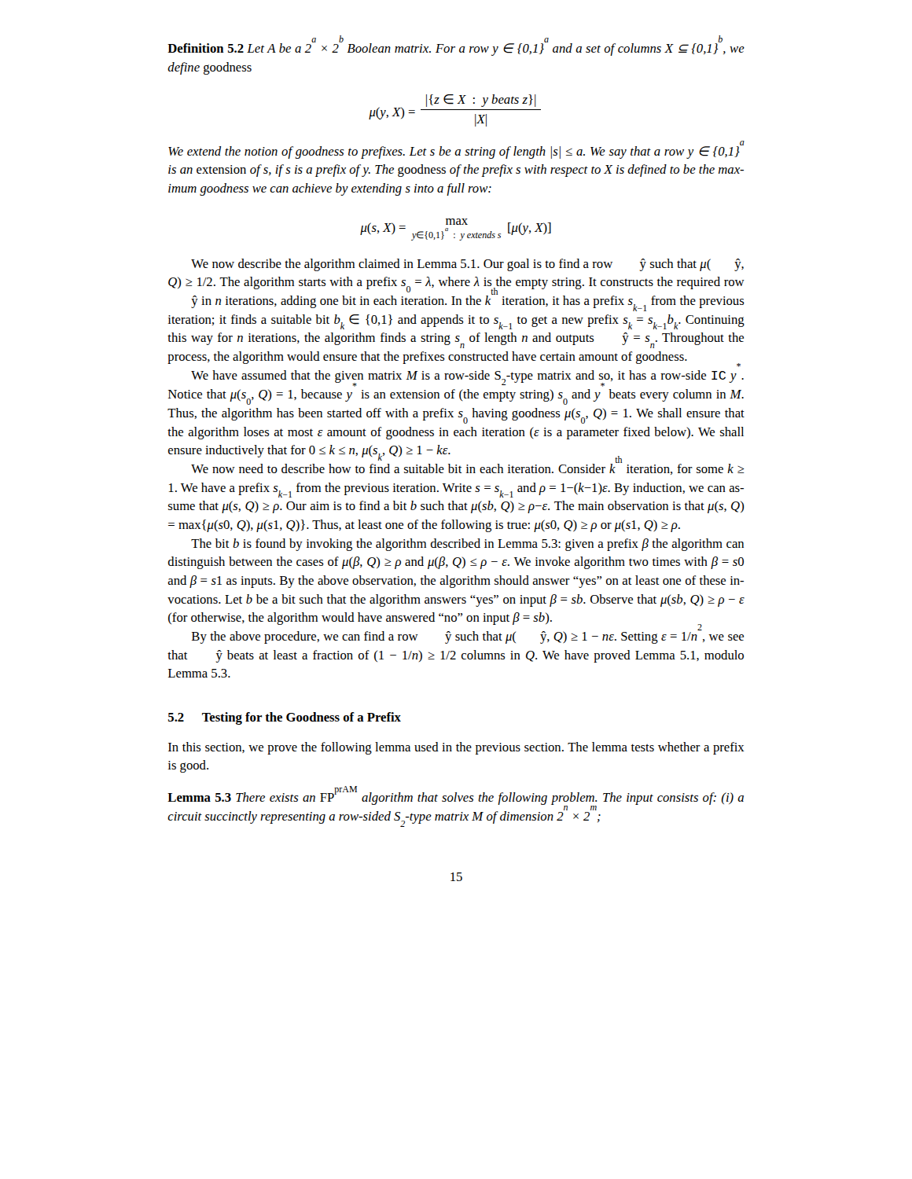Definition 5.2 Let A be a 2a × 2b Boolean matrix. For a row y ∈ {0,1}a and a set of columns X ⊆ {0,1}b, we define goodness
μ(y, X) = |{z ∈ X : y beats z}| |X|
We extend the notion of goodness to prefixes. Let s be a string of length |s| ≤ a. We say that a row y ∈ {0,1}a is an extension of s, if s is a prefix of y. The goodness of the prefix s with respect to X is defined to be the maximum goodness we can achieve by extending s into a full row:
μ(s, X) = max y∈{0,1}a : y extends s [μ(y, X)]
We now describe the algorithm claimed in Lemma 5.1. Our goal is to find a row ŷ such that μ(ŷ, Q) ≥ 1/2. The algorithm starts with a prefix s0 = λ, where λ is the empty string. It constructs the required row ŷ in n iterations, adding one bit in each iteration. In the kth iteration, it has a prefix sk−1 from the previous iteration; it finds a suitable bit bk ∈ {0,1} and appends it to sk−1 to get a new prefix sk = sk−1bk. Continuing this way for n iterations, the algorithm finds a string sn of length n and outputs ŷ = sn. Throughout the process, the algorithm would ensure that the prefixes constructed have certain amount of goodness.
We have assumed that the given matrix M is a row-side S2-type matrix and so, it has a row-side IC y*. Notice that μ(s0, Q) = 1, because y* is an extension of (the empty string) s0 and y* beats every column in M. Thus, the algorithm has been started off with a prefix s0 having goodness μ(s0, Q) = 1. We shall ensure that the algorithm loses at most ε amount of goodness in each iteration (ε is a parameter fixed below). We shall ensure inductively that for 0 ≤ k ≤ n, μ(sk, Q) ≥ 1 − kε.
We now need to describe how to find a suitable bit in each iteration. Consider kth iteration, for some k ≥ 1. We have a prefix sk−1 from the previous iteration. Write s = sk−1 and ρ = 1−(k−1)ε. By induction, we can assume that μ(s, Q) ≥ ρ. Our aim is to find a bit b such that μ(sb, Q) ≥ ρ−ε. The main observation is that μ(s, Q) = max{μ(s0, Q), μ(s1, Q)}. Thus, at least one of the following is true: μ(s0, Q) ≥ ρ or μ(s1, Q) ≥ ρ.
The bit b is found by invoking the algorithm described in Lemma 5.3: given a prefix β the algorithm can distinguish between the cases of μ(β, Q) ≥ ρ and μ(β, Q) ≤ ρ − ε. We invoke algorithm two times with β = s0 and β = s1 as inputs. By the above observation, the algorithm should answer “yes” on at least one of these invocations. Let b be a bit such that the algorithm answers “yes” on input β = sb. Observe that μ(sb, Q) ≥ ρ − ε (for otherwise, the algorithm would have answered “no” on input β = sb).
By the above procedure, we can find a row ŷ such that μ(ŷ, Q) ≥ 1 − nε. Setting ε = 1/n2, we see that ŷ beats at least a fraction of (1 − 1/n) ≥ 1/2 columns in Q. We have proved Lemma 5.1, modulo Lemma 5.3.
5.2 Testing for the Goodness of a Prefix
In this section, we prove the following lemma used in the previous section. The lemma tests whether a prefix is good.
Lemma 5.3 There exists an FPprAM algorithm that solves the following problem. The input consists of: (i) a circuit succinctly representing a row-sided S2-type matrix M of dimension 2n × 2m;
15